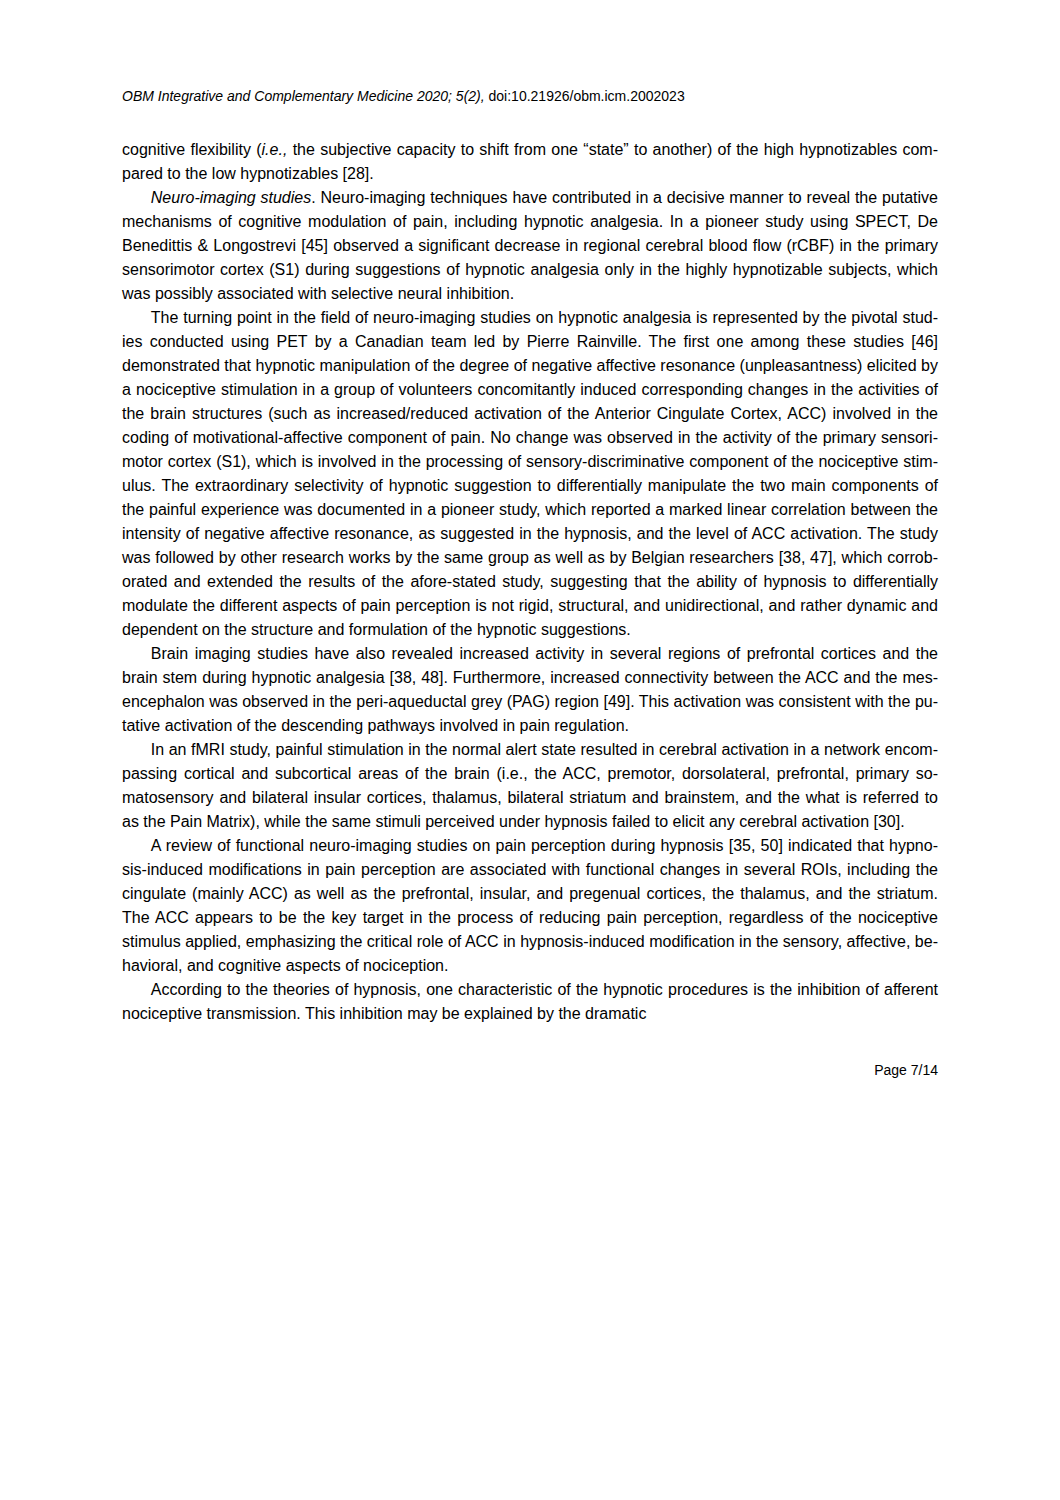OBM Integrative and Complementary Medicine 2020; 5(2), doi:10.21926/obm.icm.2002023
cognitive flexibility (i.e., the subjective capacity to shift from one “state” to another) of the high hypnotizables compared to the low hypnotizables [28].
Neuro-imaging studies. Neuro-imaging techniques have contributed in a decisive manner to reveal the putative mechanisms of cognitive modulation of pain, including hypnotic analgesia. In a pioneer study using SPECT, De Benedittis & Longostrevi [45] observed a significant decrease in regional cerebral blood flow (rCBF) in the primary sensorimotor cortex (S1) during suggestions of hypnotic analgesia only in the highly hypnotizable subjects, which was possibly associated with selective neural inhibition.
The turning point in the field of neuro-imaging studies on hypnotic analgesia is represented by the pivotal studies conducted using PET by a Canadian team led by Pierre Rainville. The first one among these studies [46] demonstrated that hypnotic manipulation of the degree of negative affective resonance (unpleasantness) elicited by a nociceptive stimulation in a group of volunteers concomitantly induced corresponding changes in the activities of the brain structures (such as increased/reduced activation of the Anterior Cingulate Cortex, ACC) involved in the coding of motivational-affective component of pain. No change was observed in the activity of the primary sensorimotor cortex (S1), which is involved in the processing of sensory-discriminative component of the nociceptive stimulus. The extraordinary selectivity of hypnotic suggestion to differentially manipulate the two main components of the painful experience was documented in a pioneer study, which reported a marked linear correlation between the intensity of negative affective resonance, as suggested in the hypnosis, and the level of ACC activation. The study was followed by other research works by the same group as well as by Belgian researchers [38, 47], which corroborated and extended the results of the afore-stated study, suggesting that the ability of hypnosis to differentially modulate the different aspects of pain perception is not rigid, structural, and unidirectional, and rather dynamic and dependent on the structure and formulation of the hypnotic suggestions.
Brain imaging studies have also revealed increased activity in several regions of prefrontal cortices and the brain stem during hypnotic analgesia [38, 48]. Furthermore, increased connectivity between the ACC and the mesencephalon was observed in the peri-aqueductal grey (PAG) region [49]. This activation was consistent with the putative activation of the descending pathways involved in pain regulation.
In an fMRI study, painful stimulation in the normal alert state resulted in cerebral activation in a network encompassing cortical and subcortical areas of the brain (i.e., the ACC, premotor, dorsolateral, prefrontal, primary somatosensory and bilateral insular cortices, thalamus, bilateral striatum and brainstem, and the what is referred to as the Pain Matrix), while the same stimuli perceived under hypnosis failed to elicit any cerebral activation [30].
A review of functional neuro-imaging studies on pain perception during hypnosis [35, 50] indicated that hypnosis-induced modifications in pain perception are associated with functional changes in several ROIs, including the cingulate (mainly ACC) as well as the prefrontal, insular, and pregenual cortices, the thalamus, and the striatum. The ACC appears to be the key target in the process of reducing pain perception, regardless of the nociceptive stimulus applied, emphasizing the critical role of ACC in hypnosis-induced modification in the sensory, affective, behavioral, and cognitive aspects of nociception.
According to the theories of hypnosis, one characteristic of the hypnotic procedures is the inhibition of afferent nociceptive transmission. This inhibition may be explained by the dramatic
Page 7/14